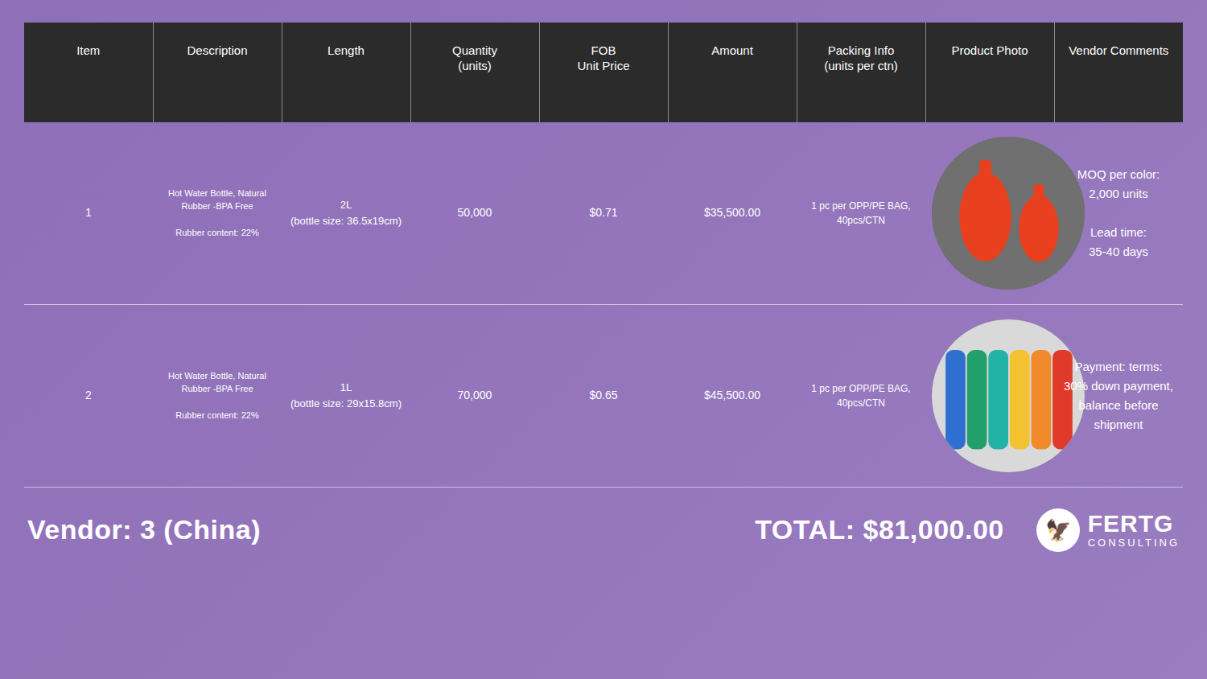| Item | Description | Length | Quantity (units) | FOB Unit Price | Amount | Packing Info (units per ctn) | Product Photo | Vendor Comments |
| --- | --- | --- | --- | --- | --- | --- | --- | --- |
| 1 | Hot Water Bottle, Natural Rubber -BPA Free Rubber content: 22% | 2L (bottle size: 36.5x19cm) | 50,000 | $0.71 | $35,500.00 | 1 pc per OPP/PE BAG, 40pcs/CTN | | MOQ per color: 2,000 units Lead time: 35-40 days |
| 2 | Hot Water Bottle, Natural Rubber -BPA Free Rubber content: 22% | 1L (bottle size: 29x15.8cm) | 70,000 | $0.65 | $45,500.00 | 1 pc per OPP/PE BAG, 40pcs/CTN | | Payment: terms: 30% down payment, balance before shipment |
Vendor: 3 (China)
TOTAL: $81,000.00
🦅
FERTG
CONSULTING